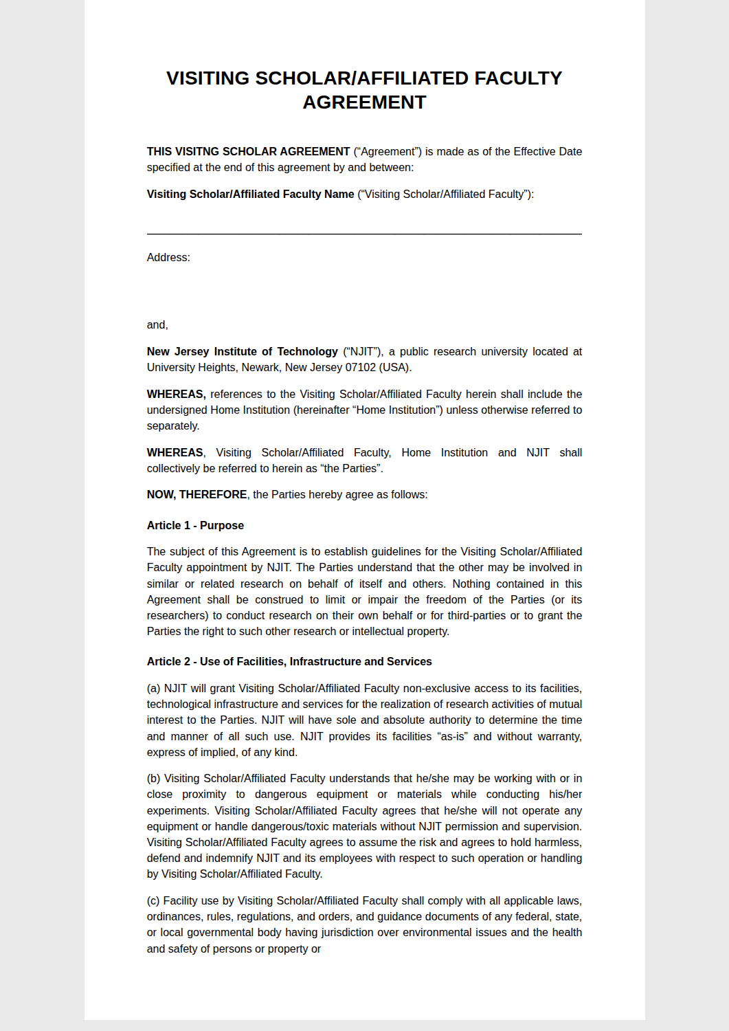VISITING SCHOLAR/AFFILIATED FACULTY
AGREEMENT
THIS VISITNG SCHOLAR AGREEMENT (“Agreement”) is made as of the Effective Date specified at the end of this agreement by and between:
Visiting Scholar/Affiliated Faculty Name (“Visiting Scholar/Affiliated Faculty”):
_______________________________________________________________________________
Address:
and,
New Jersey Institute of Technology (“NJIT”), a public research university located at University Heights, Newark, New Jersey 07102 (USA).
WHEREAS, references to the Visiting Scholar/Affiliated Faculty herein shall include the undersigned Home Institution (hereinafter “Home Institution”) unless otherwise referred to separately.
WHEREAS, Visiting Scholar/Affiliated Faculty, Home Institution and NJIT shall collectively be referred to herein as “the Parties”.
NOW, THEREFORE, the Parties hereby agree as follows:
Article 1 - Purpose
The subject of this Agreement is to establish guidelines for the Visiting Scholar/Affiliated Faculty appointment by NJIT. The Parties understand that the other may be involved in similar or related research on behalf of itself and others. Nothing contained in this Agreement shall be construed to limit or impair the freedom of the Parties (or its researchers) to conduct research on their own behalf or for third-parties or to grant the Parties the right to such other research or intellectual property.
Article 2 - Use of Facilities, Infrastructure and Services
(a) NJIT will grant Visiting Scholar/Affiliated Faculty non-exclusive access to its facilities, technological infrastructure and services for the realization of research activities of mutual interest to the Parties. NJIT will have sole and absolute authority to determine the time and manner of all such use. NJIT provides its facilities “as-is” and without warranty, express of implied, of any kind.
(b) Visiting Scholar/Affiliated Faculty understands that he/she may be working with or in close proximity to dangerous equipment or materials while conducting his/her experiments. Visiting Scholar/Affiliated Faculty agrees that he/she will not operate any equipment or handle dangerous/toxic materials without NJIT permission and supervision. Visiting Scholar/Affiliated Faculty agrees to assume the risk and agrees to hold harmless, defend and indemnify NJIT and its employees with respect to such operation or handling by Visiting Scholar/Affiliated Faculty.
(c) Facility use by Visiting Scholar/Affiliated Faculty shall comply with all applicable laws, ordinances, rules, regulations, and orders, and guidance documents of any federal, state, or local governmental body having jurisdiction over environmental issues and the health and safety of persons or property or